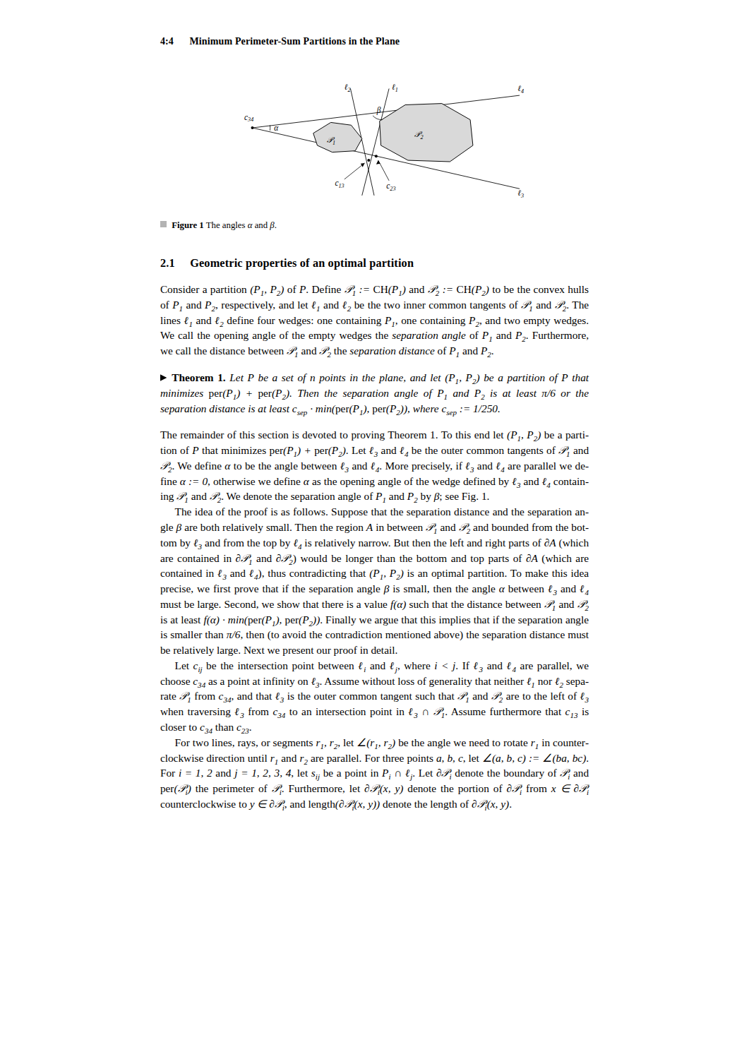4:4 Minimum Perimeter-Sum Partitions in the Plane
c34 c13 c23 ℓ2 ℓ1 ℓ4 ℓ3 α β 𝒫1 𝒫2
Figure 1 The angles α and β.
2.1 Geometric properties of an optimal partition
Consider a partition (P1, P2) of P. Define 𝒫1 := CH(P1) and 𝒫2 := CH(P2) to be the convex hulls of P1 and P2, respectively, and let ℓ1 and ℓ2 be the two inner common tangents of 𝒫1 and 𝒫2. The lines ℓ1 and ℓ2 define four wedges: one containing P1, one containing P2, and two empty wedges. We call the opening angle of the empty wedges the separation angle of P1 and P2. Furthermore, we call the distance between 𝒫1 and 𝒫2 the separation distance of P1 and P2.
Theorem 1. Let P be a set of n points in the plane, and let (P1, P2) be a partition of P that minimizes per(P1) + per(P2). Then the separation angle of P1 and P2 is at least π/6 or the separation distance is at least csep · min(per(P1), per(P2)), where csep := 1/250.
The remainder of this section is devoted to proving Theorem 1. To this end let (P1, P2) be a partition of P that minimizes per(P1) + per(P2). Let ℓ3 and ℓ4 be the outer common tangents of 𝒫1 and 𝒫2. We define α to be the angle between ℓ3 and ℓ4. More precisely, if ℓ3 and ℓ4 are parallel we define α := 0, otherwise we define α as the opening angle of the wedge defined by ℓ3 and ℓ4 containing 𝒫1 and 𝒫2. We denote the separation angle of P1 and P2 by β; see Fig. 1.
The idea of the proof is as follows. Suppose that the separation distance and the separation angle β are both relatively small. Then the region A in between 𝒫1 and 𝒫2 and bounded from the bottom by ℓ3 and from the top by ℓ4 is relatively narrow. But then the left and right parts of ∂A (which are contained in ∂𝒫1 and ∂𝒫2) would be longer than the bottom and top parts of ∂A (which are contained in ℓ3 and ℓ4), thus contradicting that (P1, P2) is an optimal partition. To make this idea precise, we first prove that if the separation angle β is small, then the angle α between ℓ3 and ℓ4 must be large. Second, we show that there is a value f(α) such that the distance between 𝒫1 and 𝒫2 is at least f(α) · min(per(P1), per(P2)). Finally we argue that this implies that if the separation angle is smaller than π/6, then (to avoid the contradiction mentioned above) the separation distance must be relatively large. Next we present our proof in detail.
Let cij be the intersection point between ℓi and ℓj, where i < j. If ℓ3 and ℓ4 are parallel, we choose c34 as a point at infinity on ℓ3. Assume without loss of generality that neither ℓ1 nor ℓ2 separate 𝒫1 from c34, and that ℓ3 is the outer common tangent such that 𝒫1 and 𝒫2 are to the left of ℓ3 when traversing ℓ3 from c34 to an intersection point in ℓ3 ∩ 𝒫1. Assume furthermore that c13 is closer to c34 than c23.
For two lines, rays, or segments r1, r2, let ∠(r1, r2) be the angle we need to rotate r1 in counterclockwise direction until r1 and r2 are parallel. For three points a, b, c, let ∠(a, b, c) := ∠(ba, bc). For i = 1, 2 and j = 1, 2, 3, 4, let sij be a point in Pi ∩ ℓj. Let ∂𝒫i denote the boundary of 𝒫i and per(𝒫i) the perimeter of 𝒫i. Furthermore, let ∂𝒫i(x, y) denote the portion of ∂𝒫i from x ∈ ∂𝒫i counterclockwise to y ∈ ∂𝒫i, and length(∂𝒫i(x, y)) denote the length of ∂𝒫i(x, y).